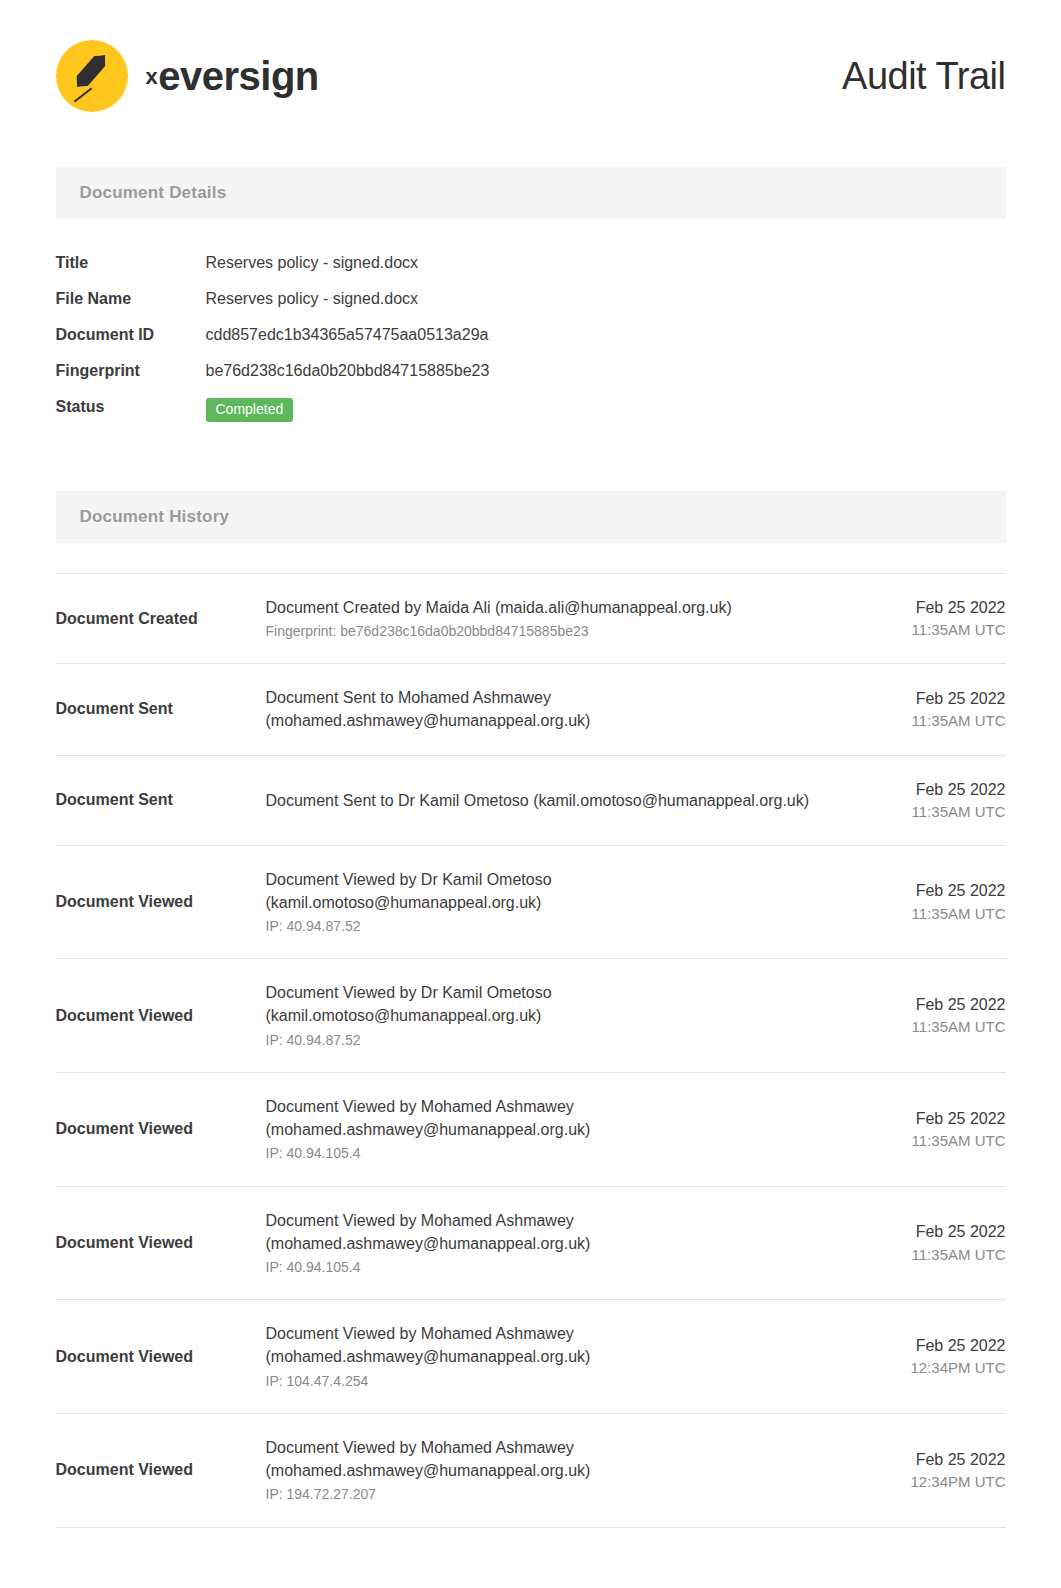xeversign
Audit Trail
Document Details
| Title | Reserves policy - signed.docx |
| File Name | Reserves policy - signed.docx |
| Document ID | cdd857edc1b34365a57475aa0513a29a |
| Fingerprint | be76d238c16da0b20bbd84715885be23 |
| Status | Completed |
Document History
| Document Created | Document Created by Maida Ali (maida.ali@humanappeal.org.uk) Fingerprint: be76d238c16da0b20bbd84715885be23 | Feb 25 2022 11:35AM UTC |
| Document Sent | Document Sent to Mohamed Ashmawey (mohamed.ashmawey@humanappeal.org.uk) | Feb 25 2022 11:35AM UTC |
| Document Sent | Document Sent to Dr Kamil Ometoso (kamil.omotoso@humanappeal.org.uk) | Feb 25 2022 11:35AM UTC |
| Document Viewed | Document Viewed by Dr Kamil Ometoso (kamil.omotoso@humanappeal.org.uk) IP: 40.94.87.52 | Feb 25 2022 11:35AM UTC |
| Document Viewed | Document Viewed by Dr Kamil Ometoso (kamil.omotoso@humanappeal.org.uk) IP: 40.94.87.52 | Feb 25 2022 11:35AM UTC |
| Document Viewed | Document Viewed by Mohamed Ashmawey (mohamed.ashmawey@humanappeal.org.uk) IP: 40.94.105.4 | Feb 25 2022 11:35AM UTC |
| Document Viewed | Document Viewed by Mohamed Ashmawey (mohamed.ashmawey@humanappeal.org.uk) IP: 40.94.105.4 | Feb 25 2022 11:35AM UTC |
| Document Viewed | Document Viewed by Mohamed Ashmawey (mohamed.ashmawey@humanappeal.org.uk) IP: 104.47.4.254 | Feb 25 2022 12:34PM UTC |
| Document Viewed | Document Viewed by Mohamed Ashmawey (mohamed.ashmawey@humanappeal.org.uk) IP: 194.72.27.207 | Feb 25 2022 12:34PM UTC |